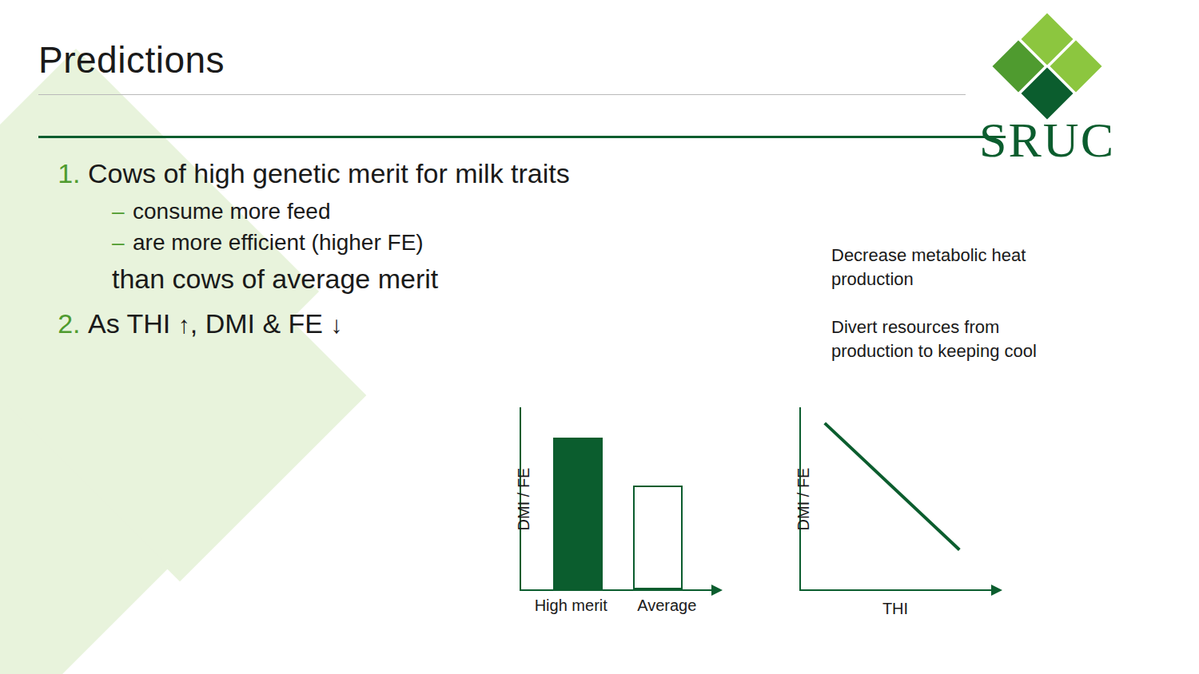Predictions
SRUC
Cows of high genetic merit for milk traits
consume more feed
are more efficient (higher FE)
than cows of average merit
As THI ↑, DMI & FE ↓
Decrease metabolic heat production
Divert resources from production to keeping cool
DMI / FE
High merit Average
DMI / FE
THI